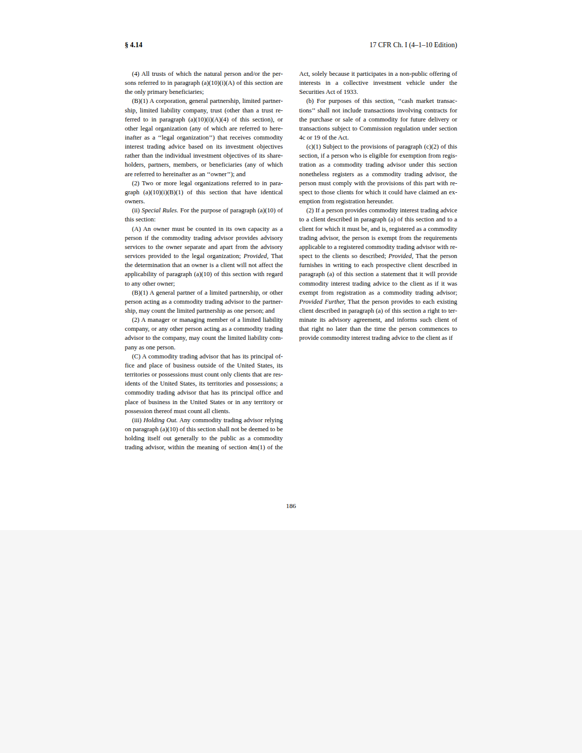§ 4.14 17 CFR Ch. I (4–1–10 Edition)
(4) All trusts of which the natural person and/or the persons referred to in paragraph (a)(10)(i)(A) of this section are the only primary beneficiaries;
(B)(1) A corporation, general partnership, limited partnership, limited liability company, trust (other than a trust referred to in paragraph (a)(10)(i)(A)(4) of this section), or other legal organization (any of which are referred to hereinafter as a ‘‘legal organization’’) that receives commodity interest trading advice based on its investment objectives rather than the individual investment objectives of its shareholders, partners, members, or beneficiaries (any of which are referred to hereinafter as an ‘‘owner’’); and
(2) Two or more legal organizations referred to in paragraph (a)(10)(i)(B)(1) of this section that have identical owners.
(ii) Special Rules. For the purpose of paragraph (a)(10) of this section:
(A) An owner must be counted in its own capacity as a person if the commodity trading advisor provides advisory services to the owner separate and apart from the advisory services provided to the legal organization; Provided, That the determination that an owner is a client will not affect the applicability of paragraph (a)(10) of this section with regard to any other owner;
(B)(1) A general partner of a limited partnership, or other person acting as a commodity trading advisor to the partnership, may count the limited partnership as one person; and
(2) A manager or managing member of a limited liability company, or any other person acting as a commodity trading advisor to the company, may count the limited liability company as one person.
(C) A commodity trading advisor that has its principal office and place of business outside of the United States, its territories or possessions must count only clients that are residents of the United States, its territories and possessions; a commodity trading advisor that has its principal office and place of business in the United States or in any territory or possession thereof must count all clients.
(iii) Holding Out. Any commodity trading advisor relying on paragraph (a)(10) of this section shall not be deemed to be holding itself out generally to the public as a commodity trading advisor, within the meaning of section 4m(1) of the Act, solely because it participates in a non-public offering of interests in a collective investment vehicle under the Securities Act of 1933.
(b) For purposes of this section, ‘‘cash market transactions’’ shall not include transactions involving contracts for the purchase or sale of a commodity for future delivery or transactions subject to Commission regulation under section 4c or 19 of the Act.
(c)(1) Subject to the provisions of paragraph (c)(2) of this section, if a person who is eligible for exemption from registration as a commodity trading advisor under this section nonetheless registers as a commodity trading advisor, the person must comply with the provisions of this part with respect to those clients for which it could have claimed an exemption from registration hereunder.
(2) If a person provides commodity interest trading advice to a client described in paragraph (a) of this section and to a client for which it must be, and is, registered as a commodity trading advisor, the person is exempt from the requirements applicable to a registered commodity trading advisor with respect to the clients so described; Provided, That the person furnishes in writing to each prospective client described in paragraph (a) of this section a statement that it will provide commodity interest trading advice to the client as if it was exempt from registration as a commodity trading advisor; Provided Further, That the person provides to each existing client described in paragraph (a) of this section a right to terminate its advisory agreement, and informs such client of that right no later than the time the person commences to provide commodity interest trading advice to the client as if
186